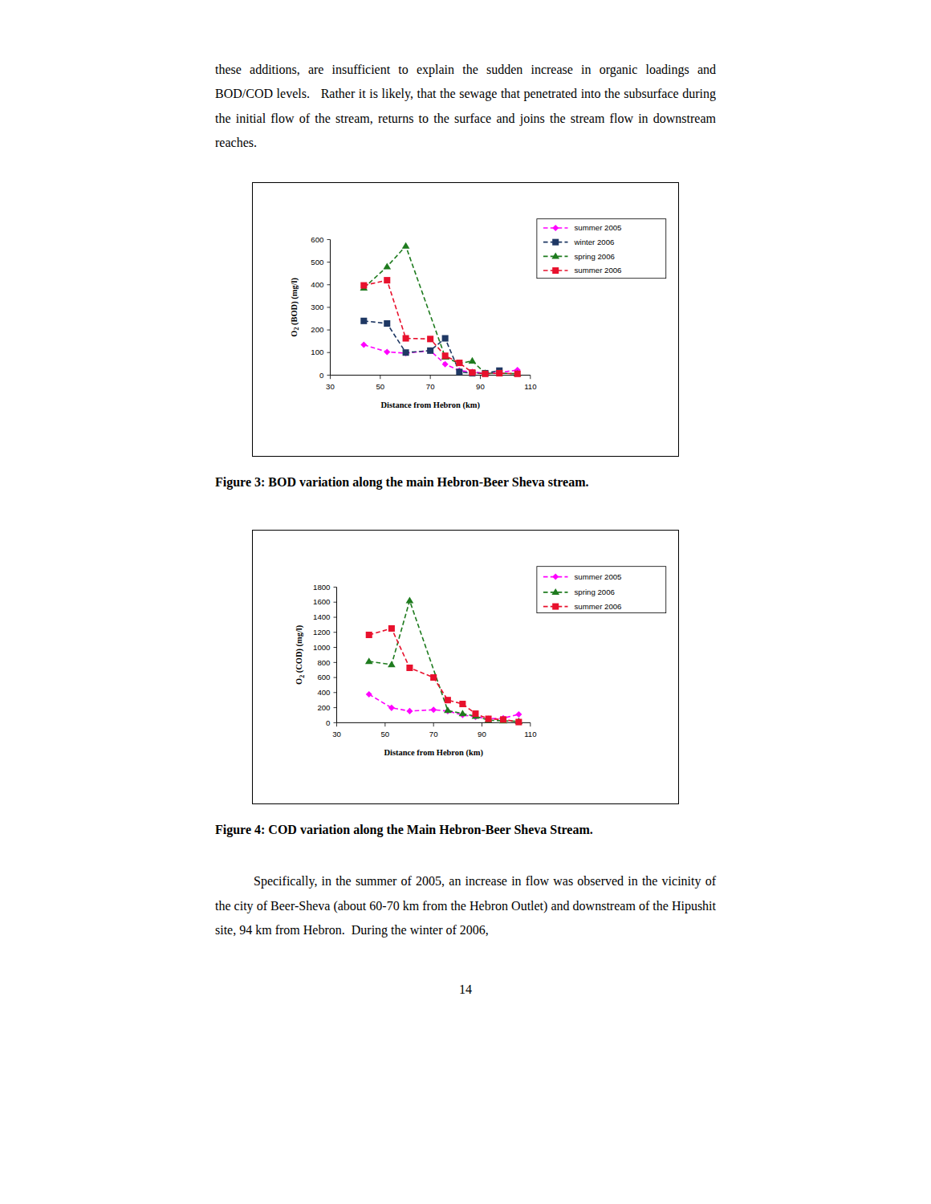these additions, are insufficient to explain the sudden increase in organic loadings and BOD/COD levels. Rather it is likely, that the sewage that penetrated into the subsurface during the initial flow of the stream, returns to the surface and joins the stream flow in downstream reaches.
summer 2005 winter 2006 spring 2006 summer 2006 0 100 200 300 400 500 600 30 50 70 90 110 Distance from Hebron (km) O2 (BOD) (mg/l)
Figure 3: BOD variation along the main Hebron-Beer Sheva stream.
summer 2005 spring 2006 summer 2006 0 200 400 600 800 1000 1200 1400 1600 1800 30 50 70 90 110 Distance from Hebron (km) O2 (COD) (mg/l)
Figure 4: COD variation along the Main Hebron-Beer Sheva Stream.
Specifically, in the summer of 2005, an increase in flow was observed in the vicinity of the city of Beer-Sheva (about 60-70 km from the Hebron Outlet) and downstream of the Hipushit site, 94 km from Hebron. During the winter of 2006,
14